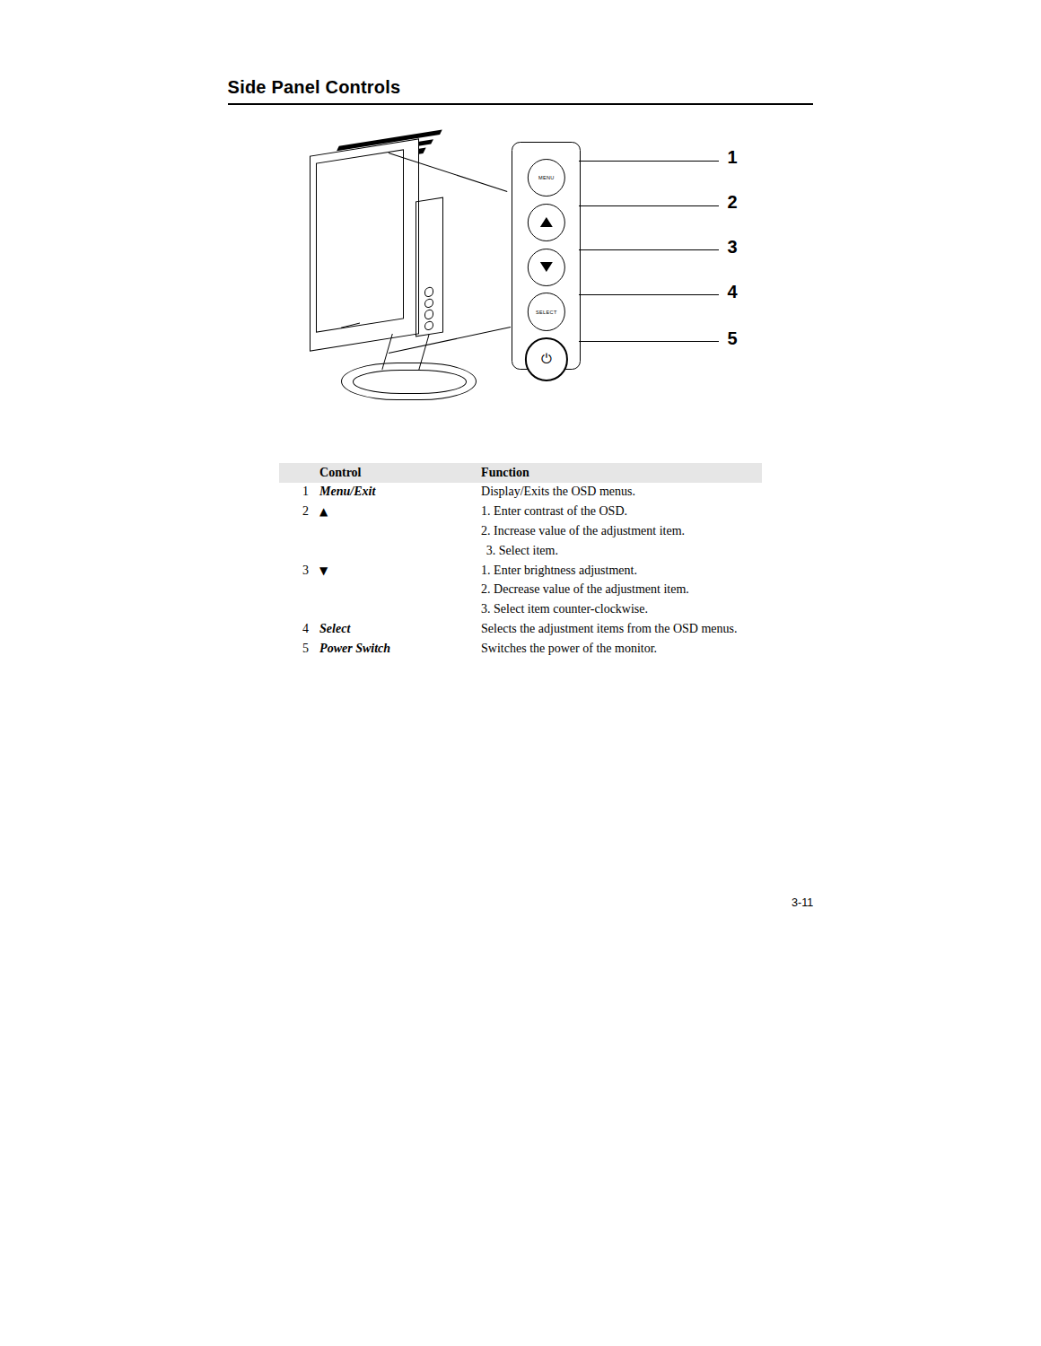Side Panel Controls
MENU
SELECT
⏻
1
2
3
4
5
| | Control | Function |
| --- | --- | --- |
| 1 | Menu/Exit | Display/Exits the OSD menus. |
| 2 | ▲ | 1. Enter contrast of the OSD. |
| | | 2. Increase value of the adjustment item. |
| | | 3. Select item. |
| 3 | ▼ | 1. Enter brightness adjustment. |
| | | 2. Decrease value of the adjustment item. |
| | | 3. Select item counter-clockwise. |
| 4 | Select | Selects the adjustment items from the OSD menus. |
| 5 | Power Switch | Switches the power of the monitor. |
3-11